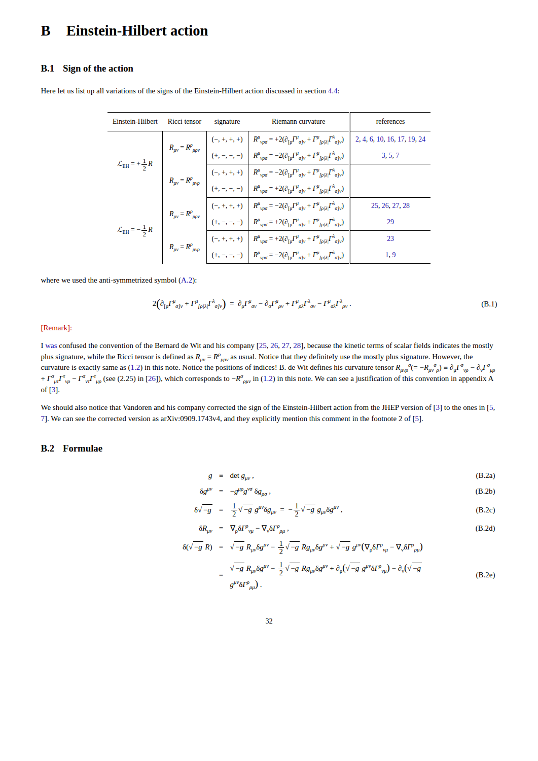BEinstein-Hilbert action
B.1 Sign of the action
Here let us list up all variations of the signs of the Einstein-Hilbert action discussed in section 4.4:
| Einstein-Hilbert | Ricci tensor | signature | Riemann curvature | references |
| --- | --- | --- | --- | --- |
| ℒ EH = + 1 2 R | R μν = R ρ μρν | (−, +, +, +) | R μ νρσ = +2(∂ [ρ Γ μ σ]ν + Γ μ [ρ/λ/ Γ λ σ]ν ) | 2 , 4 , 6 , 10 , 16 , 17 , 19 , 24 |
| (+, −, −, −) | R μ νρσ = −2(∂ [ρ Γ μ σ]ν + Γ μ [ρ/λ/ Γ λ σ]ν ) | 3 , 5 , 7 |
| R μν = R ρ μνρ | (−, +, +, +) | R μ νρσ = −2(∂ [ρ Γ μ σ]ν + Γ μ [ρ/λ/ Γ λ σ]ν ) | |
| (+, −, −, −) | R μ νρσ = +2(∂ [ρ Γ μ σ]ν + Γ μ [ρ/λ/ Γ λ σ]ν ) | |
| ℒ EH = − 1 2 R | R μν = R ρ μρν | (−, +, +, +) | R μ νρσ = −2(∂ [ρ Γ μ σ]ν + Γ μ [ρ/λ/ Γ λ σ]ν ) | 25 , 26 , 27 , 28 |
| (+, −, −, −) | R μ νρσ = +2(∂ [ρ Γ μ σ]ν + Γ μ [ρ/λ/ Γ λ σ]ν ) | 29 |
| R μν = R ρ μνρ | (−, +, +, +) | R μ νρσ = +2(∂ [ρ Γ μ σ]ν + Γ μ [ρ/λ/ Γ λ σ]ν ) | 23 |
| (+, −, −, −) | R μ νρσ = −2(∂ [ρ Γ μ σ]ν + Γ μ [ρ/λ/ Γ λ σ]ν ) | 1 , 9 |
where we used the anti-symmetrized symbol (A.2):
2(∂[ρΓμσ]ν + Γμ[ρ|λ|Γλσ]ν) = ∂ρΓμσν − ∂σΓμρν + ΓμρλΓλσν − ΓμσλΓλρν .
(B.1)
[Remark]:
I was confused the convention of the Bernard de Wit and his company [25, 26, 27, 28], because the kinetic terms of scalar fields indicates the mostly plus signature, while the Ricci tensor is defined as Rμν = Rρμρν as usual. Notice that they definitely use the mostly plus signature. However, the curvature is exactly same as (1.2) in this note. Notice the positions of indices! B. de Wit defines his curvature tensor Rμνρσ(= −Rμνσρ) ≡ ∂μΓσνρ − ∂νΓσμρ + ΓσμτΓτνρ − ΓσντΓτμρ (see (2.25) in [26]), which corresponds to −Rσρμν in (1.2) in this note. We can see a justification of this convention in appendix A of [3].
We should also notice that Vandoren and his company corrected the sign of the Einstein-Hilbert action from the JHEP version of [3] to the ones in [5, 7]. We can see the corrected version as arXiv:0909.1743v4, and they explicitly mention this comment in the footnote 2 of [5].
B.2 Formulae
| g | ≡ | det g μν , | (B.2a) |
| δ g μν | = | − g μρ g νσ δ g ρσ , | (B.2b) |
| δ √ − g | = | 1 2 √ − g g μν δ g μν = − 1 2 √ − g g μν δ g μν , | (B.2c) |
| δ R μν | = | ∇ ρ δ Γ ρ νμ − ∇ ν δ Γ ρ ρμ , | (B.2d) |
| δ( √ − g R ) | = | √ − g R μν δ g μν − 1 2 √ − g Rg μν δ g μν + √ − g g μν ( ∇ ρ δ Γ ρ νμ − ∇ ν δ Γ ρ ρμ ) | |
| | = | √ − g R μν δ g μν − 1 2 √ − g Rg μν δ g μν + ∂ ρ ( √ − g g μν δ Γ ρ νμ ) − ∂ ν ( √ − g g μν δ Γ ρ ρμ ) . | (B.2e) |
32